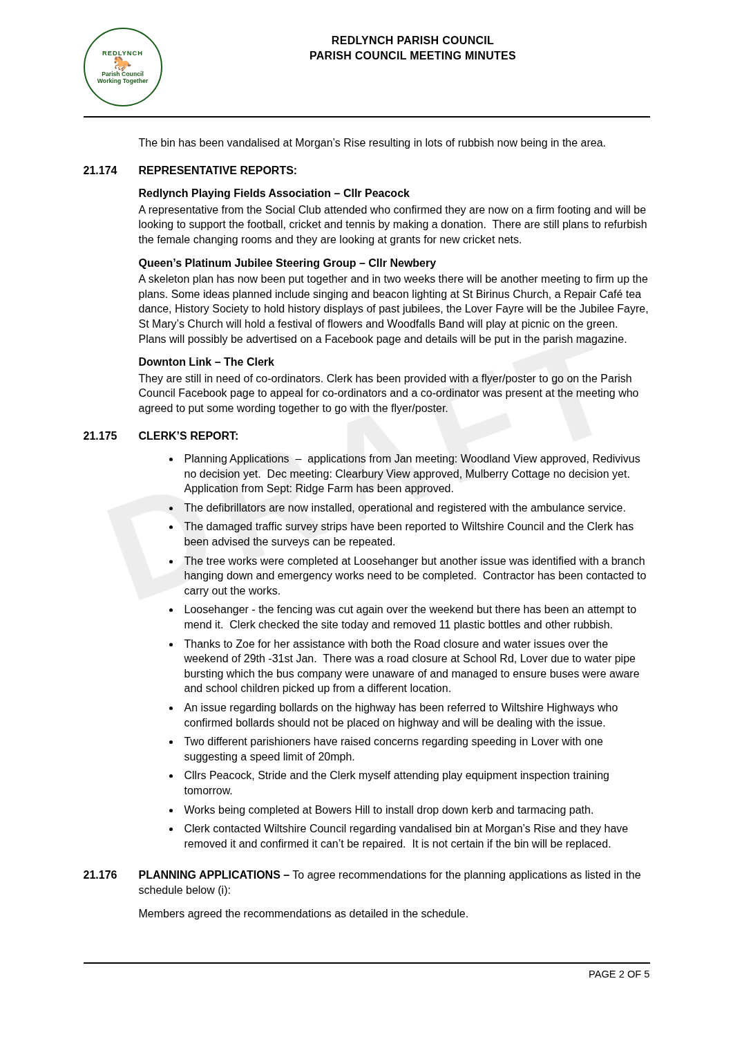DRAFT
REDLYNCH
🐎
Parish Council
Working Together
REDLYNCH PARISH COUNCIL
PARISH COUNCIL MEETING MINUTES
The bin has been vandalised at Morgan’s Rise resulting in lots of rubbish now being in the area.
21.174
REPRESENTATIVE REPORTS:
Redlynch Playing Fields Association – Cllr Peacock
A representative from the Social Club attended who confirmed they are now on a firm footing and will be looking to support the football, cricket and tennis by making a donation. There are still plans to refurbish the female changing rooms and they are looking at grants for new cricket nets.
Queen’s Platinum Jubilee Steering Group – Cllr Newbery
A skeleton plan has now been put together and in two weeks there will be another meeting to firm up the plans. Some ideas planned include singing and beacon lighting at St Birinus Church, a Repair Café tea dance, History Society to hold history displays of past jubilees, the Lover Fayre will be the Jubilee Fayre, St Mary’s Church will hold a festival of flowers and Woodfalls Band will play at picnic on the green. Plans will possibly be advertised on a Facebook page and details will be put in the parish magazine.
Downton Link – The Clerk
They are still in need of co-ordinators. Clerk has been provided with a flyer/poster to go on the Parish Council Facebook page to appeal for co-ordinators and a co-ordinator was present at the meeting who agreed to put some wording together to go with the flyer/poster.
21.175
CLERK’S REPORT:
Planning Applications – applications from Jan meeting: Woodland View approved, Redivivus no decision yet. Dec meeting: Clearbury View approved, Mulberry Cottage no decision yet. Application from Sept: Ridge Farm has been approved.
The defibrillators are now installed, operational and registered with the ambulance service.
The damaged traffic survey strips have been reported to Wiltshire Council and the Clerk has been advised the surveys can be repeated.
The tree works were completed at Loosehanger but another issue was identified with a branch hanging down and emergency works need to be completed. Contractor has been contacted to carry out the works.
Loosehanger - the fencing was cut again over the weekend but there has been an attempt to mend it. Clerk checked the site today and removed 11 plastic bottles and other rubbish.
Thanks to Zoe for her assistance with both the Road closure and water issues over the weekend of 29th -31st Jan. There was a road closure at School Rd, Lover due to water pipe bursting which the bus company were unaware of and managed to ensure buses were aware and school children picked up from a different location.
An issue regarding bollards on the highway has been referred to Wiltshire Highways who confirmed bollards should not be placed on highway and will be dealing with the issue.
Two different parishioners have raised concerns regarding speeding in Lover with one suggesting a speed limit of 20mph.
Cllrs Peacock, Stride and the Clerk myself attending play equipment inspection training tomorrow.
Works being completed at Bowers Hill to install drop down kerb and tarmacing path.
Clerk contacted Wiltshire Council regarding vandalised bin at Morgan’s Rise and they have removed it and confirmed it can’t be repaired. It is not certain if the bin will be replaced.
21.176
PLANNING APPLICATIONS – To agree recommendations for the planning applications as listed in the schedule below (i):
Members agreed the recommendations as detailed in the schedule.
PAGE 2 OF 5